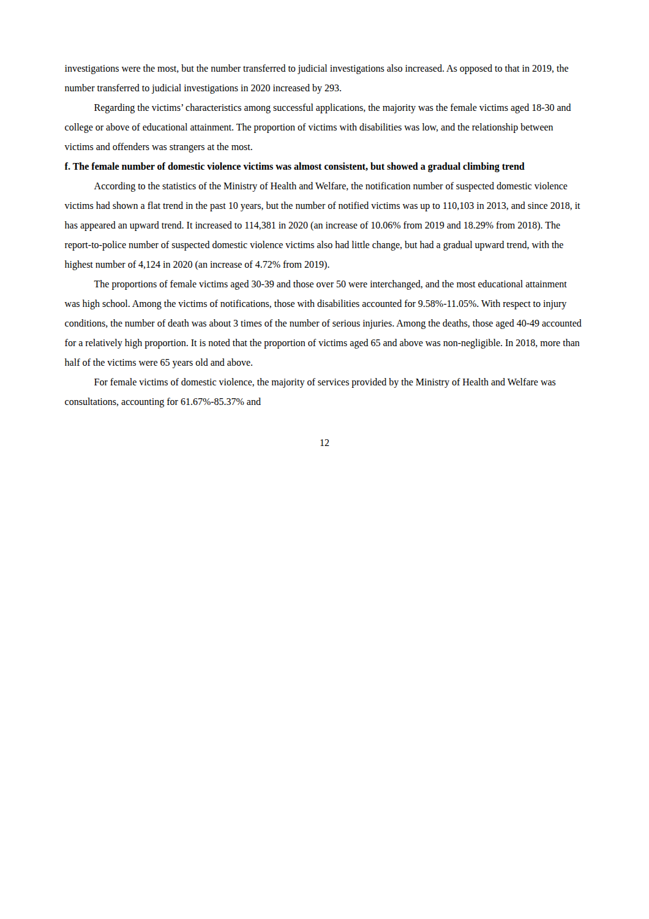investigations were the most, but the number transferred to judicial investigations also increased. As opposed to that in 2019, the number transferred to judicial investigations in 2020 increased by 293.
Regarding the victims’ characteristics among successful applications, the majority was the female victims aged 18-30 and college or above of educational attainment. The proportion of victims with disabilities was low, and the relationship between victims and offenders was strangers at the most.
f. The female number of domestic violence victims was almost consistent, but showed a gradual climbing trend
According to the statistics of the Ministry of Health and Welfare, the notification number of suspected domestic violence victims had shown a flat trend in the past 10 years, but the number of notified victims was up to 110,103 in 2013, and since 2018, it has appeared an upward trend. It increased to 114,381 in 2020 (an increase of 10.06% from 2019 and 18.29% from 2018). The report-to-police number of suspected domestic violence victims also had little change, but had a gradual upward trend, with the highest number of 4,124 in 2020 (an increase of 4.72% from 2019).
The proportions of female victims aged 30-39 and those over 50 were interchanged, and the most educational attainment was high school. Among the victims of notifications, those with disabilities accounted for 9.58%-11.05%. With respect to injury conditions, the number of death was about 3 times of the number of serious injuries. Among the deaths, those aged 40-49 accounted for a relatively high proportion. It is noted that the proportion of victims aged 65 and above was non-negligible. In 2018, more than half of the victims were 65 years old and above.
For female victims of domestic violence, the majority of services provided by the Ministry of Health and Welfare was consultations, accounting for 61.67%-85.37% and
12